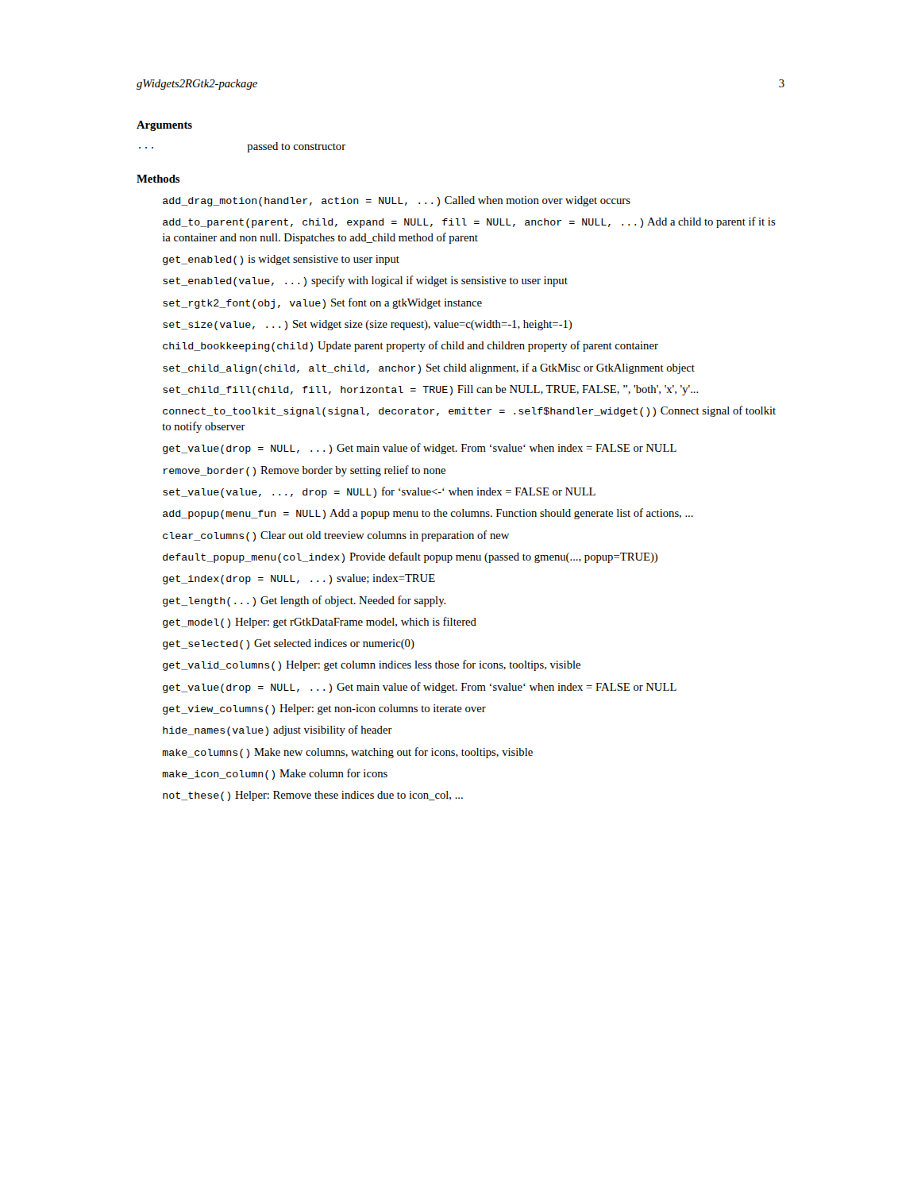gWidgets2RGtk2-package 3
Arguments
...
passed to constructor
Methods
add_drag_motion(handler, action = NULL, ...) Called when motion over widget occurs
add_to_parent(parent, child, expand = NULL, fill = NULL, anchor = NULL, ...) Add a child to parent if it is ia container and non null. Dispatches to add_child method of parent
get_enabled() is widget sensistive to user input
set_enabled(value, ...) specify with logical if widget is sensistive to user input
set_rgtk2_font(obj, value) Set font on a gtkWidget instance
set_size(value, ...) Set widget size (size request), value=c(width=-1, height=-1)
child_bookkeeping(child) Update parent property of child and children property of parent container
set_child_align(child, alt_child, anchor) Set child alignment, if a GtkMisc or GtkAlignment object
set_child_fill(child, fill, horizontal = TRUE) Fill can be NULL, TRUE, FALSE, ”, 'both', 'x', 'y'...
connect_to_toolkit_signal(signal, decorator, emitter = .self$handler_widget()) Connect signal of toolkit to notify observer
get_value(drop = NULL, ...) Get main value of widget. From ‘svalue‘ when index = FALSE or NULL
remove_border() Remove border by setting relief to none
set_value(value, ..., drop = NULL) for ‘svalue<-‘ when index = FALSE or NULL
add_popup(menu_fun = NULL) Add a popup menu to the columns. Function should generate list of actions, ...
clear_columns() Clear out old treeview columns in preparation of new
default_popup_menu(col_index) Provide default popup menu (passed to gmenu(..., popup=TRUE))
get_index(drop = NULL, ...) svalue; index=TRUE
get_length(...) Get length of object. Needed for sapply.
get_model() Helper: get rGtkDataFrame model, which is filtered
get_selected() Get selected indices or numeric(0)
get_valid_columns() Helper: get column indices less those for icons, tooltips, visible
get_value(drop = NULL, ...) Get main value of widget. From ‘svalue‘ when index = FALSE or NULL
get_view_columns() Helper: get non-icon columns to iterate over
hide_names(value) adjust visibility of header
make_columns() Make new columns, watching out for icons, tooltips, visible
make_icon_column() Make column for icons
not_these() Helper: Remove these indices due to icon_col, ...